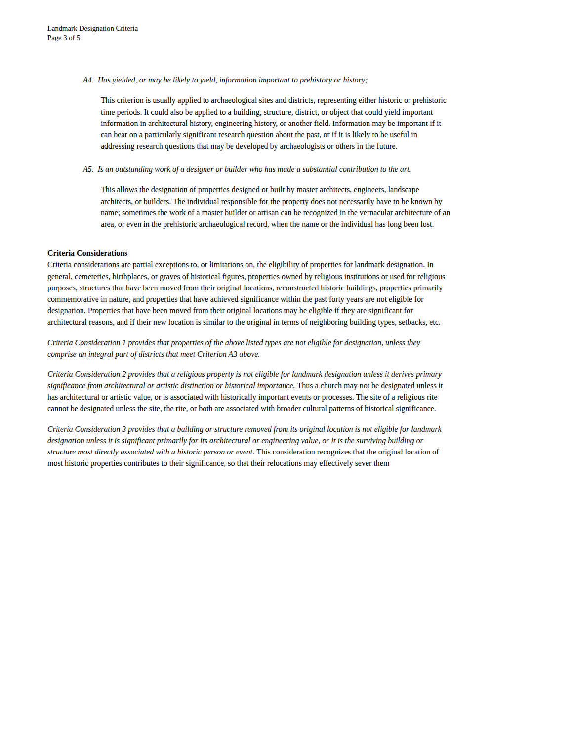Landmark Designation Criteria
Page 3 of 5
A4. Has yielded, or may be likely to yield, information important to prehistory or history;
This criterion is usually applied to archaeological sites and districts, representing either historic or prehistoric time periods. It could also be applied to a building, structure, district, or object that could yield important information in architectural history, engineering history, or another field. Information may be important if it can bear on a particularly significant research question about the past, or if it is likely to be useful in addressing research questions that may be developed by archaeologists or others in the future.
A5. Is an outstanding work of a designer or builder who has made a substantial contribution to the art.
This allows the designation of properties designed or built by master architects, engineers, landscape architects, or builders. The individual responsible for the property does not necessarily have to be known by name; sometimes the work of a master builder or artisan can be recognized in the vernacular architecture of an area, or even in the prehistoric archaeological record, when the name or the individual has long been lost.
Criteria Considerations
Criteria considerations are partial exceptions to, or limitations on, the eligibility of properties for landmark designation. In general, cemeteries, birthplaces, or graves of historical figures, properties owned by religious institutions or used for religious purposes, structures that have been moved from their original locations, reconstructed historic buildings, properties primarily commemorative in nature, and properties that have achieved significance within the past forty years are not eligible for designation. Properties that have been moved from their original locations may be eligible if they are significant for architectural reasons, and if their new location is similar to the original in terms of neighboring building types, setbacks, etc.
Criteria Consideration 1 provides that properties of the above listed types are not eligible for designation, unless they comprise an integral part of districts that meet Criterion A3 above.
Criteria Consideration 2 provides that a religious property is not eligible for landmark designation unless it derives primary significance from architectural or artistic distinction or historical importance. Thus a church may not be designated unless it has architectural or artistic value, or is associated with historically important events or processes. The site of a religious rite cannot be designated unless the site, the rite, or both are associated with broader cultural patterns of historical significance.
Criteria Consideration 3 provides that a building or structure removed from its original location is not eligible for landmark designation unless it is significant primarily for its architectural or engineering value, or it is the surviving building or structure most directly associated with a historic person or event. This consideration recognizes that the original location of most historic properties contributes to their significance, so that their relocations may effectively sever them